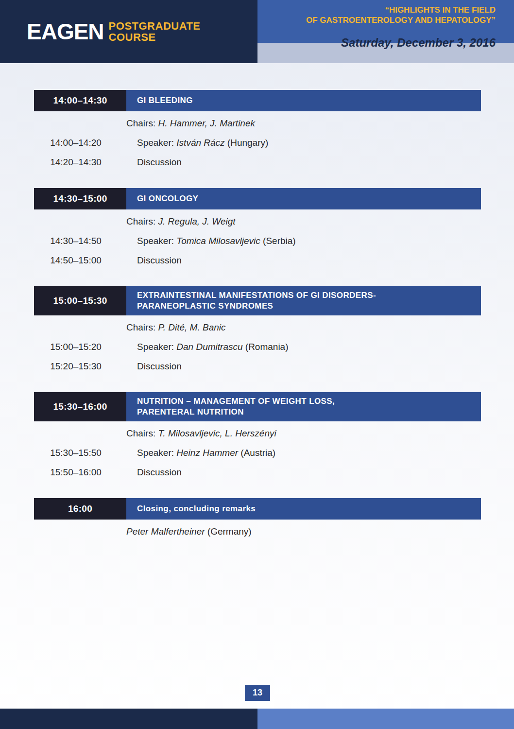EAGEN
POSTGRADUATE
COURSE
“HIGHLIGHTS IN THE FIELD
OF GASTROENTEROLOGY AND HEPATOLOGY”
Saturday, December 3, 2016
14:00–14:30
GI BLEEDING
Chairs: H. Hammer, J. Martinek
14:00–14:20
Speaker: István Rácz (Hungary)
14:20–14:30
Discussion
14:30–15:00
GI ONCOLOGY
Chairs: J. Regula, J. Weigt
14:30–14:50
Speaker: Tomica Milosavljevic (Serbia)
14:50–15:00
Discussion
15:00–15:30
EXTRAINTESTINAL MANIFESTATIONS OF GI DISORDERS-
PARANEOPLASTIC SYNDROMES
Chairs: P. Dité, M. Banic
15:00–15:20
Speaker: Dan Dumitrascu (Romania)
15:20–15:30
Discussion
15:30–16:00
NUTRITION – MANAGEMENT OF WEIGHT LOSS,
PARENTERAL NUTRITION
Chairs: T. Milosavljevic, L. Herszényi
15:30–15:50
Speaker: Heinz Hammer (Austria)
15:50–16:00
Discussion
16:00
Closing, concluding remarks
Peter Malfertheiner (Germany)
13